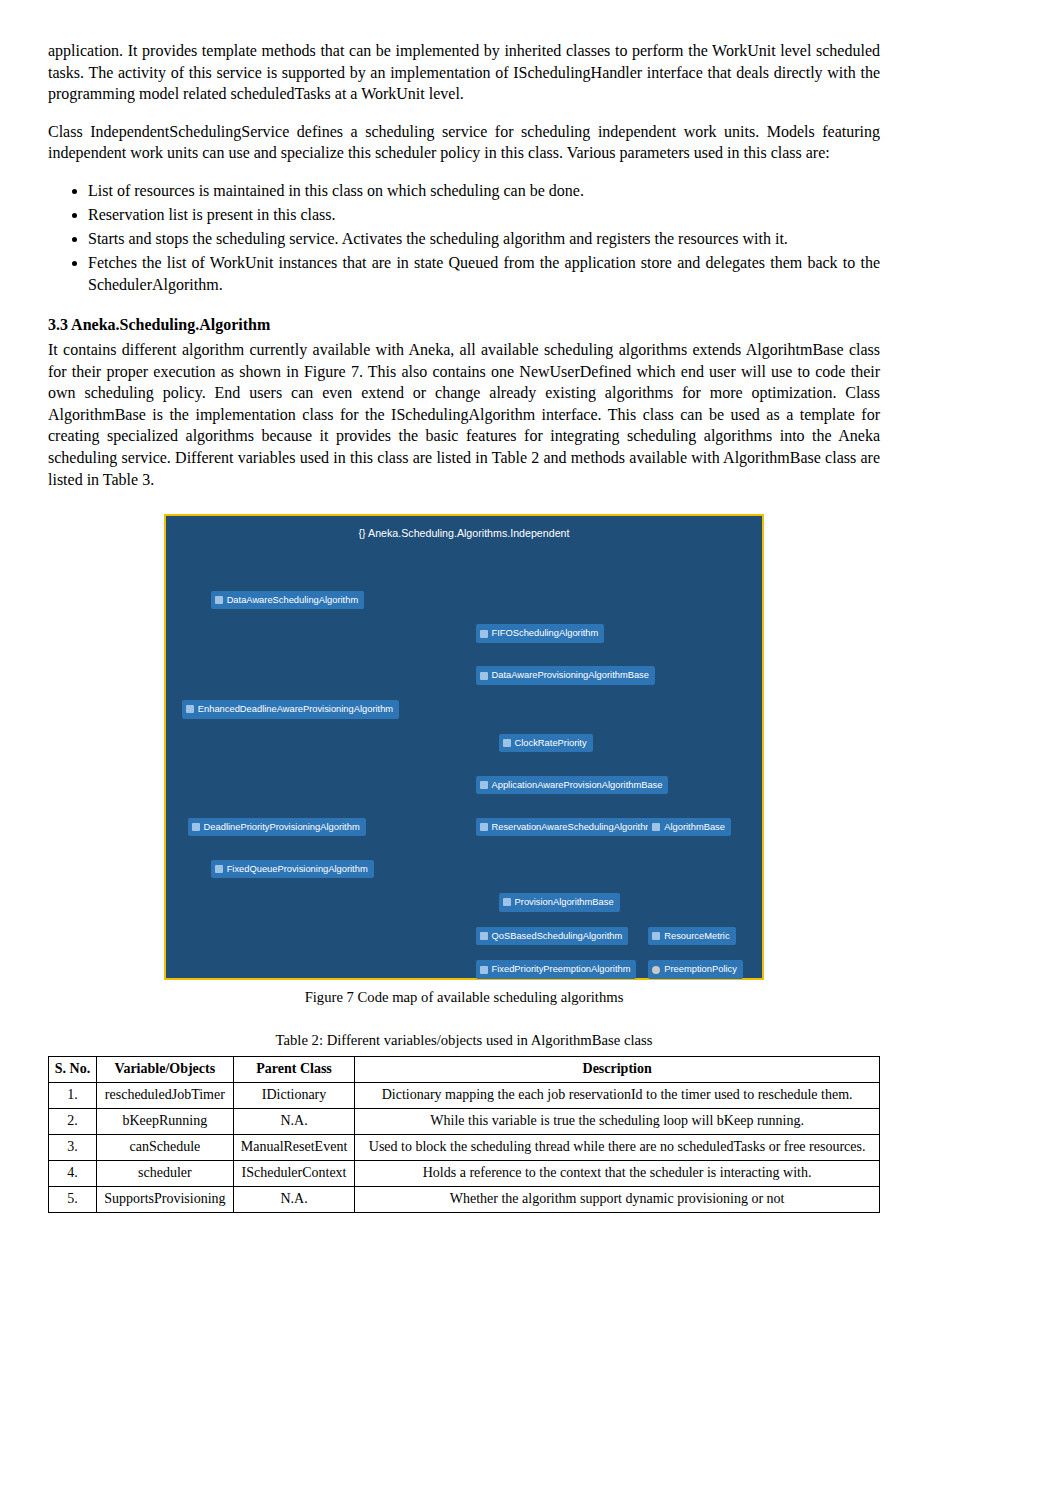application. It provides template methods that can be implemented by inherited classes to perform the WorkUnit level scheduled tasks. The activity of this service is supported by an implementation of ISchedulingHandler interface that deals directly with the programming model related scheduledTasks at a WorkUnit level.
Class IndependentSchedulingService defines a scheduling service for scheduling independent work units. Models featuring independent work units can use and specialize this scheduler policy in this class. Various parameters used in this class are:
List of resources is maintained in this class on which scheduling can be done.
Reservation list is present in this class.
Starts and stops the scheduling service. Activates the scheduling algorithm and registers the resources with it.
Fetches the list of WorkUnit instances that are in state Queued from the application store and delegates them back to the SchedulerAlgorithm.
3.3 Aneka.Scheduling.Algorithm
It contains different algorithm currently available with Aneka, all available scheduling algorithms extends AlgorihtmBase class for their proper execution as shown in Figure 7. This also contains one NewUserDefined which end user will use to code their own scheduling policy. End users can even extend or change already existing algorithms for more optimization. Class AlgorithmBase is the implementation class for the ISchedulingAlgorithm interface. This class can be used as a template for creating specialized algorithms because it provides the basic features for integrating scheduling algorithms into the Aneka scheduling service. Different variables used in this class are listed in Table 2 and methods available with AlgorithmBase class are listed in Table 3.
{} Aneka.Scheduling.Algorithms.Independent
DataAwareSchedulingAlgorithm
FIFOSchedulingAlgorithm
DataAwareProvisioningAlgorithmBase
EnhancedDeadlineAwareProvisioningAlgorithm
ClockRatePriority
ApplicationAwareProvisionAlgorithmBase
ReservationAwareSchedulingAlgorithm
AlgorithmBase
DeadlinePriorityProvisioningAlgorithm
FixedQueueProvisioningAlgorithm
ProvisionAlgorithmBase
QoSBasedSchedulingAlgorithm
ResourceMetric
FixedPriorityPreemptionAlgorithm
PreemptionPolicy
Figure 7 Code map of available scheduling algorithms
Table 2: Different variables/objects used in AlgorithmBase class
| S. No. | Variable/Objects | Parent Class | Description |
| --- | --- | --- | --- |
| 1. | rescheduledJobTimer | IDictionary | Dictionary mapping the each job reservationId to the timer used to reschedule them. |
| 2. | bKeepRunning | N.A. | While this variable is true the scheduling loop will bKeep running. |
| 3. | canSchedule | ManualResetEvent | Used to block the scheduling thread while there are no scheduledTasks or free resources. |
| 4. | scheduler | ISchedulerContext | Holds a reference to the context that the scheduler is interacting with. |
| 5. | SupportsProvisioning | N.A. | Whether the algorithm support dynamic provisioning or not |